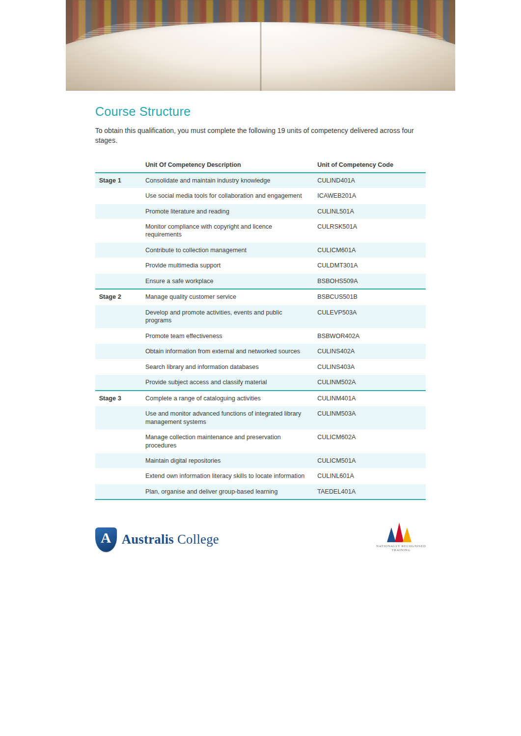Course Structure
To obtain this qualification, you must complete the following 19 units of competency delivered across four stages.
| | Unit Of Competency Description | Unit of Competency Code |
| --- | --- | --- |
| Stage 1 | Consolidate and maintain industry knowledge | CULIND401A |
| | Use social media tools for collaboration and engagement | ICAWEB201A |
| | Promote literature and reading | CULINL501A |
| | Monitor compliance with copyright and licence requirements | CULRSK501A |
| | Contribute to collection management | CULICM601A |
| | Provide multimedia support | CULDMT301A |
| | Ensure a safe workplace | BSBOHS509A |
| Stage 2 | Manage quality customer service | BSBCUS501B |
| | Develop and promote activities, events and public programs | CULEVP503A |
| | Promote team effectiveness | BSBWOR402A |
| | Obtain information from external and networked sources | CULINS402A |
| | Search library and information databases | CULINS403A |
| | Provide subject access and classify material | CULINM502A |
| Stage 3 | Complete a range of cataloguing activities | CULINM401A |
| | Use and monitor advanced functions of integrated library management systems | CULINM503A |
| | Manage collection maintenance and preservation procedures | CULICM602A |
| | Maintain digital repositories | CULICM501A |
| | Extend own information literacy skills to locate information | CULINL601A |
| | Plan, organise and deliver group-based learning | TAEDEL401A |
Australis College
Nationally Recognised
Training